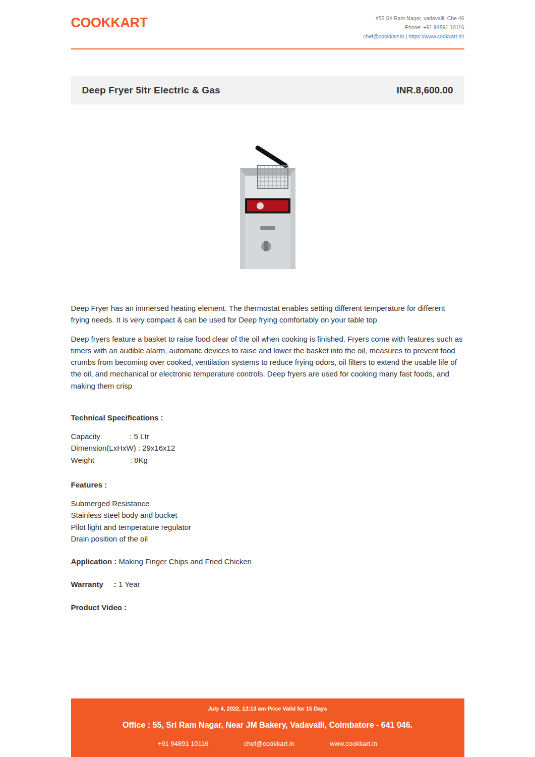COOKKART
#55 Sri Ram Nagar, vadavalli, Cbe 46
Phone: +91 94891 10116
chef@cookkart.in | https://www.cookkart.in/
Deep Fryer 5ltr Electric & Gas
INR.8,600.00
Deep Fryer has an immersed heating element. The thermostat enables setting different temperature for different frying needs. It is very compact & can be used for Deep frying comfortably on your table top
Deep fryers feature a basket to raise food clear of the oil when cooking is finished. Fryers come with features such as timers with an audible alarm, automatic devices to raise and lower the basket into the oil, measures to prevent food crumbs from becoming over cooked, ventilation systems to reduce frying odors, oil filters to extend the usable life of the oil, and mechanical or electronic temperature controls. Deep fryers are used for cooking many fast foods, and making them crisp
Technical Specifications :
Capacity : 5 Ltr
Dimension(LxHxW) : 29x16x12
Weight : 8Kg
Features :
Submerged Resistance
Stainless steel body and bucket
Pilot light and temperature regulator
Drain position of the oil
Application : Making Finger Chips and Fried Chicken
Warranty : 1 Year
Product Video :
July 4, 2022, 12:13 am Price Valid for 15 Days
Office : 55, Sri Ram Nagar, Near JM Bakery, Vadavalli, Coimbatore - 641 046.
+91 94891 10116 chef@cookkart.in www.cookkart.in